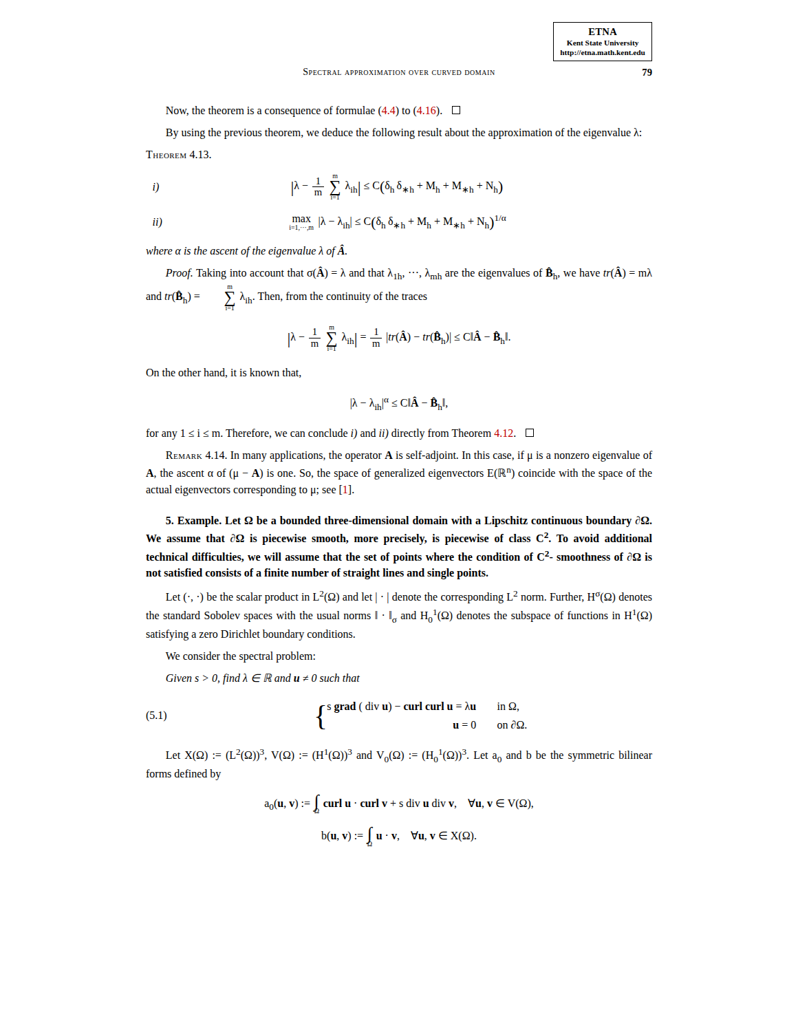ETNA
Kent State University
http://etna.math.kent.edu
Spectral approximation over curved domain 79
Now, the theorem is a consequence of formulae (4.4) to (4.16).
By using the previous theorem, we deduce the following result about the approximation of the eigenvalue λ:
Theorem 4.13.
i)
|λ − 1 m m∑i=1 λih| ≤ C(δh δ∗h + Mh + M∗h + Nh)
ii)
max i=1,···,m |λ − λih| ≤ C(δh δ∗h + Mh + M∗h + Nh)1/α
where α is the ascent of the eigenvalue λ of Â.
Proof. Taking into account that σ(Â) = λ and that λ1h, ···, λmh are the eigenvalues of B̂h, we have tr(Â) = mλ and tr(B̂h) = m∑i=1 λih. Then, from the continuity of the traces
|λ − 1 m m∑i=1 λih| = 1 m |tr(Â) − tr(B̂h)| ≤ C‖Â − B̂h‖.
On the other hand, it is known that,
|λ − λih|α ≤ C‖Â − B̂h‖,
for any 1 ≤ i ≤ m. Therefore, we can conclude i) and ii) directly from Theorem 4.12.
Remark 4.14. In many applications, the operator A is self-adjoint. In this case, if μ is a nonzero eigenvalue of A, the ascent α of (μ − A) is one. So, the space of generalized eigenvectors E(ℝn) coincide with the space of the actual eigenvectors corresponding to μ; see [1].
5. Example. Let Ω be a bounded three-dimensional domain with a Lipschitz continuous boundary ∂Ω. We assume that ∂Ω is piecewise smooth, more precisely, is piecewise of class C2. To avoid additional technical difficulties, we will assume that the set of points where the condition of C2- smoothness of ∂Ω is not satisfied consists of a finite number of straight lines and single points.
Let (·, ·) be the scalar product in L2(Ω) and let | · | denote the corresponding L2 norm. Further, Hσ(Ω) denotes the standard Sobolev spaces with the usual norms ‖ · ‖σ and H01(Ω) denotes the subspace of functions in H1(Ω) satisfying a zero Dirichlet boundary conditions.
We consider the spectral problem:
Given s > 0, find λ ∈ ℝ and u ≠ 0 such that
(5.1)
{
| s grad ( div u ) − curl curl u = λ u | in Ω, |
| u = 0 | on ∂Ω. |
Let X(Ω) := (L2(Ω))3, V(Ω) := (H1(Ω))3 and V0(Ω) := (H01(Ω))3. Let a0 and b be the symmetric bilinear forms defined by
a0(u, v) := ∫Ω curl u · curl v + s div u div v, ∀u, v ∈ V(Ω),
b(u, v) := ∫Ω u · v, ∀u, v ∈ X(Ω).